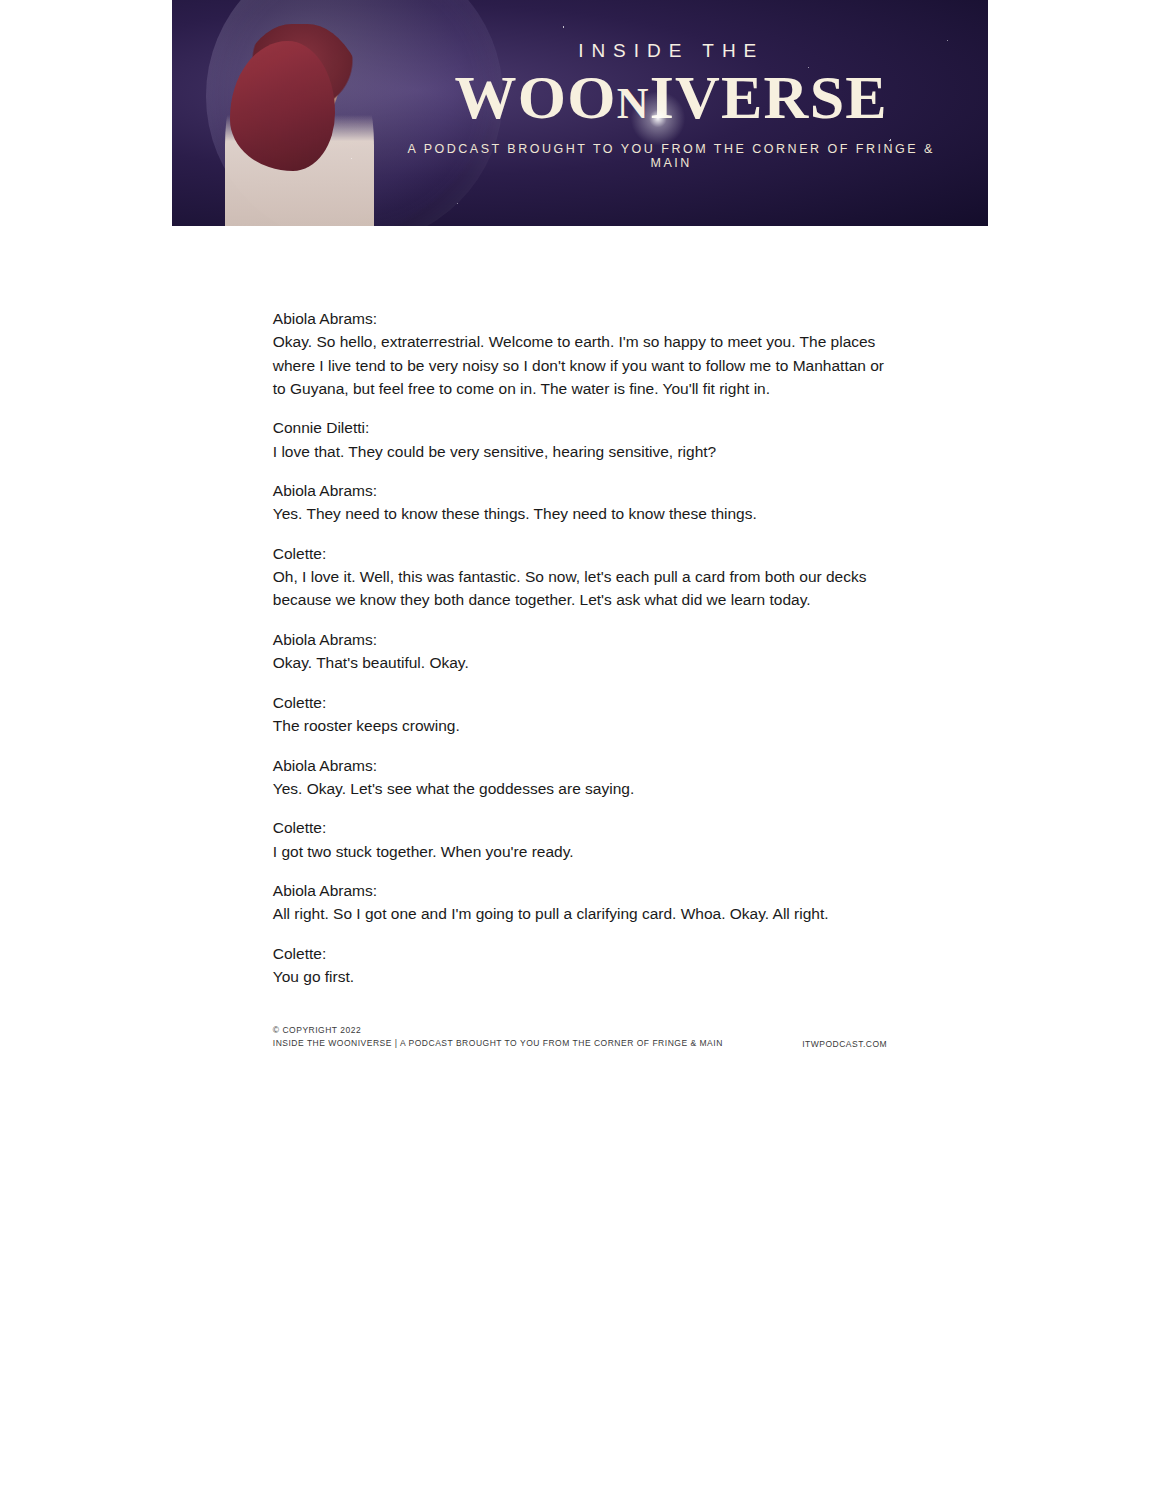Inside the
WooNiverse
A podcast brought to you from the corner of Fringe & Main
Abiola Abrams: Okay. So hello, extraterrestrial. Welcome to earth. I'm so happy to meet you. The places where I live tend to be very noisy so I don't know if you want to follow me to Manhattan or to Guyana, but feel free to come on in. The water is fine. You'll fit right in.
Connie Diletti: I love that. They could be very sensitive, hearing sensitive, right?
Abiola Abrams: Yes. They need to know these things. They need to know these things.
Colette: Oh, I love it. Well, this was fantastic. So now, let's each pull a card from both our decks because we know they both dance together. Let's ask what did we learn today.
Abiola Abrams: Okay. That's beautiful. Okay.
Colette: The rooster keeps crowing.
Abiola Abrams: Yes. Okay. Let's see what the goddesses are saying.
Colette: I got two stuck together. When you're ready.
Abiola Abrams: All right. So I got one and I'm going to pull a clarifying card. Whoa. Okay. All right.
Colette: You go first.
© Copyright 2022
Inside the Wooniverse | A podcast brought to you from the corner of Fringe & Main
ITWPODCAST.COM